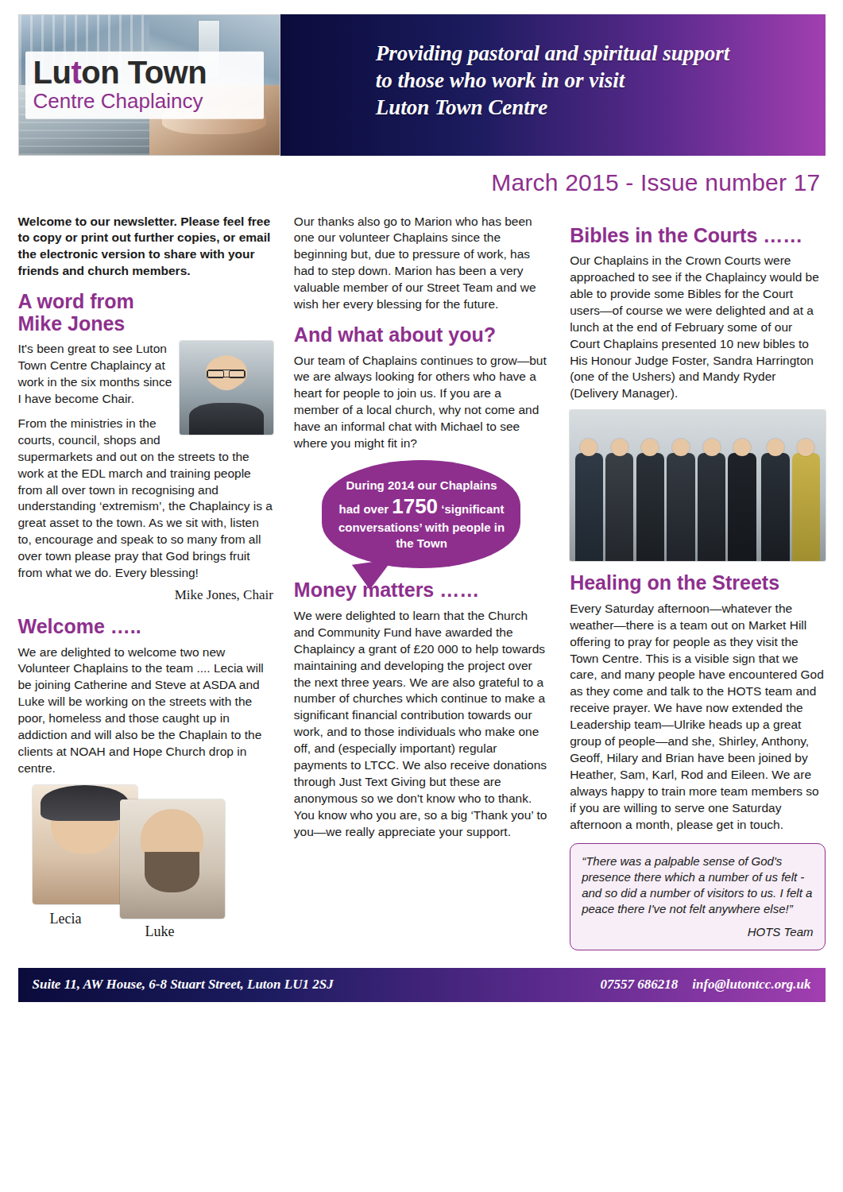Luton Town
Centre Chaplaincy
Providing pastoral and spiritual support
to those who work in or visit
Luton Town Centre
March 2015 - Issue number 17
Welcome to our newsletter. Please feel free to copy or print out further copies, or email the electronic version to share with your friends and church members.
A word from
Mike Jones
It's been great to see Luton Town Centre Chaplaincy at work in the six months since I have become Chair.
From the ministries in the courts, council, shops and supermarkets and out on the streets to the work at the EDL march and training people from all over town in recognising and understanding ‘extremism’, the Chaplaincy is a great asset to the town. As we sit with, listen to, encourage and speak to so many from all over town please pray that God brings fruit from what we do. Every blessing!
Mike Jones, Chair
Welcome …..
We are delighted to welcome two new Volunteer Chaplains to the team .... Lecia will be joining Catherine and Steve at ASDA and Luke will be working on the streets with the poor, homeless and those caught up in addiction and will also be the Chaplain to the clients at NOAH and Hope Church drop in centre.
Lecia Luke
Our thanks also go to Marion who has been one our volunteer Chaplains since the beginning but, due to pressure of work, has had to step down. Marion has been a very valuable member of our Street Team and we wish her every blessing for the future.
And what about you?
Our team of Chaplains continues to grow—but we are always looking for others who have a heart for people to join us. If you are a member of a local church, why not come and have an informal chat with Michael to see where you might fit in?
During 2014 our Chaplains had over 1750 ‘significant conversations’ with people in the Town
Money matters ……
We were delighted to learn that the Church and Community Fund have awarded the Chaplaincy a grant of £20 000 to help towards maintaining and developing the project over the next three years. We are also grateful to a number of churches which continue to make a significant financial contribution towards our work, and to those individuals who make one off, and (especially important) regular payments to LTCC. We also receive donations through Just Text Giving but these are anonymous so we don't know who to thank. You know who you are, so a big ‘Thank you’ to you—we really appreciate your support.
Bibles in the Courts ……
Our Chaplains in the Crown Courts were approached to see if the Chaplaincy would be able to provide some Bibles for the Court users—of course we were delighted and at a lunch at the end of February some of our Court Chaplains presented 10 new bibles to His Honour Judge Foster, Sandra Harrington (one of the Ushers) and Mandy Ryder (Delivery Manager).
Healing on the Streets
Every Saturday afternoon—whatever the weather—there is a team out on Market Hill offering to pray for people as they visit the Town Centre. This is a visible sign that we care, and many people have encountered God as they come and talk to the HOTS team and receive prayer. We have now extended the Leadership team—Ulrike heads up a great group of people—and she, Shirley, Anthony, Geoff, Hilary and Brian have been joined by Heather, Sam, Karl, Rod and Eileen. We are always happy to train more team members so if you are willing to serve one Saturday afternoon a month, please get in touch.
“There was a palpable sense of God's presence there which a number of us felt - and so did a number of visitors to us. I felt a peace there I've not felt anywhere else!”
HOTS Team
Suite 11, AW House, 6-8 Stuart Street, Luton LU1 2SJ
07557 686218
info@lutontcc.org.uk